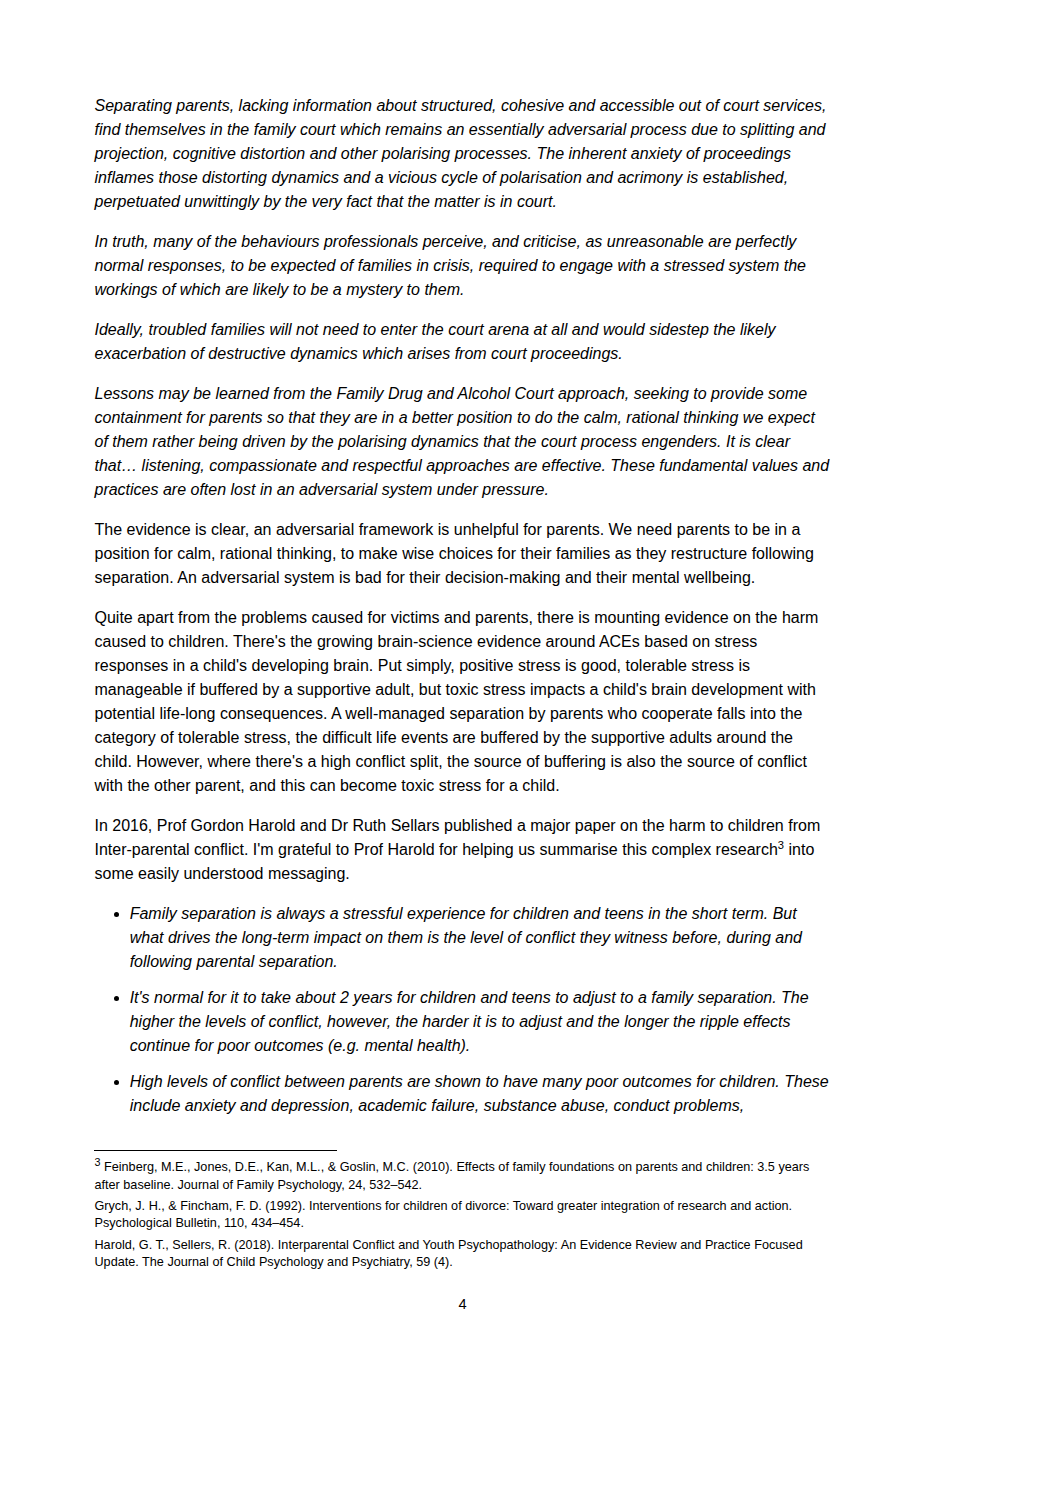Separating parents, lacking information about structured, cohesive and accessible out of court services, find themselves in the family court which remains an essentially adversarial process due to splitting and projection, cognitive distortion and other polarising processes. The inherent anxiety of proceedings inflames those distorting dynamics and a vicious cycle of polarisation and acrimony is established, perpetuated unwittingly by the very fact that the matter is in court.
In truth, many of the behaviours professionals perceive, and criticise, as unreasonable are perfectly normal responses, to be expected of families in crisis, required to engage with a stressed system the workings of which are likely to be a mystery to them.
Ideally, troubled families will not need to enter the court arena at all and would sidestep the likely exacerbation of destructive dynamics which arises from court proceedings.
Lessons may be learned from the Family Drug and Alcohol Court approach, seeking to provide some containment for parents so that they are in a better position to do the calm, rational thinking we expect of them rather being driven by the polarising dynamics that the court process engenders. It is clear that… listening, compassionate and respectful approaches are effective. These fundamental values and practices are often lost in an adversarial system under pressure.
The evidence is clear, an adversarial framework is unhelpful for parents. We need parents to be in a position for calm, rational thinking, to make wise choices for their families as they restructure following separation. An adversarial system is bad for their decision-making and their mental wellbeing.
Quite apart from the problems caused for victims and parents, there is mounting evidence on the harm caused to children. There's the growing brain-science evidence around ACEs based on stress responses in a child's developing brain. Put simply, positive stress is good, tolerable stress is manageable if buffered by a supportive adult, but toxic stress impacts a child's brain development with potential life-long consequences. A well-managed separation by parents who cooperate falls into the category of tolerable stress, the difficult life events are buffered by the supportive adults around the child. However, where there's a high conflict split, the source of buffering is also the source of conflict with the other parent, and this can become toxic stress for a child.
In 2016, Prof Gordon Harold and Dr Ruth Sellars published a major paper on the harm to children from Inter-parental conflict. I'm grateful to Prof Harold for helping us summarise this complex research3 into some easily understood messaging.
Family separation is always a stressful experience for children and teens in the short term. But what drives the long-term impact on them is the level of conflict they witness before, during and following parental separation.
It's normal for it to take about 2 years for children and teens to adjust to a family separation. The higher the levels of conflict, however, the harder it is to adjust and the longer the ripple effects continue for poor outcomes (e.g. mental health).
High levels of conflict between parents are shown to have many poor outcomes for children. These include anxiety and depression, academic failure, substance abuse, conduct problems,
3 Feinberg, M.E., Jones, D.E., Kan, M.L., & Goslin, M.C. (2010). Effects of family foundations on parents and children: 3.5 years after baseline. Journal of Family Psychology, 24, 532–542.
Grych, J. H., & Fincham, F. D. (1992). Interventions for children of divorce: Toward greater integration of research and action. Psychological Bulletin, 110, 434–454.
Harold, G. T., Sellers, R. (2018). Interparental Conflict and Youth Psychopathology: An Evidence Review and Practice Focused Update. The Journal of Child Psychology and Psychiatry, 59 (4).
4